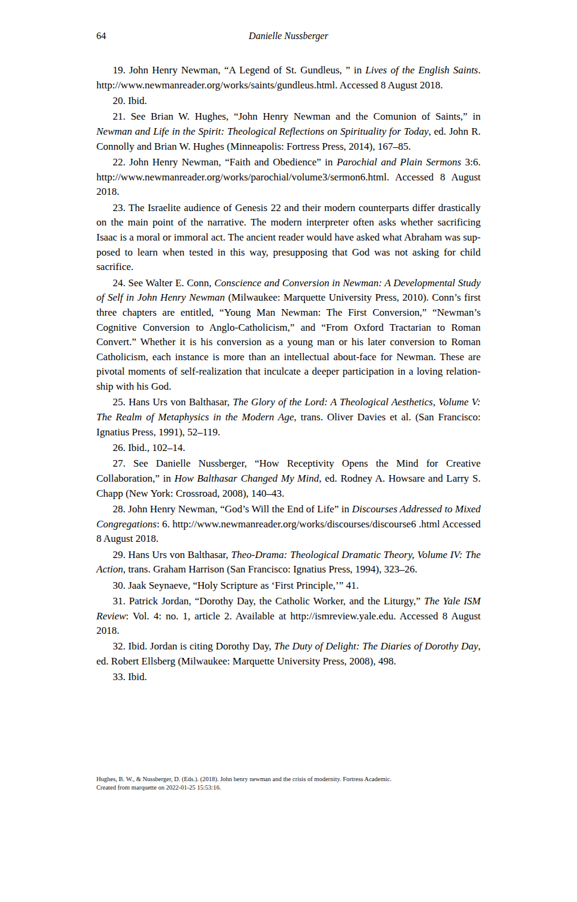64
Danielle Nussberger
19. John Henry Newman, “A Legend of St. Gundleus, ” in Lives of the English Saints. http://www.newmanreader.org/works/saints/gundleus.html. Accessed 8 August 2018.
20. Ibid.
21. See Brian W. Hughes, “John Henry Newman and the Comunion of Saints,” in Newman and Life in the Spirit: Theological Reflections on Spirituality for Today, ed. John R. Connolly and Brian W. Hughes (Minneapolis: Fortress Press, 2014), 167–85.
22. John Henry Newman, “Faith and Obedience” in Parochial and Plain Sermons 3:6. http://www.newmanreader.org/works/parochial/volume3/sermon6.html. Accessed 8 August 2018.
23. The Israelite audience of Genesis 22 and their modern counterparts differ drastically on the main point of the narrative. The modern interpreter often asks whether sacrificing Isaac is a moral or immoral act. The ancient reader would have asked what Abraham was supposed to learn when tested in this way, presupposing that God was not asking for child sacrifice.
24. See Walter E. Conn, Conscience and Conversion in Newman: A Developmental Study of Self in John Henry Newman (Milwaukee: Marquette University Press, 2010). Conn’s first three chapters are entitled, “Young Man Newman: The First Conversion,” “Newman’s Cognitive Conversion to Anglo-Catholicism,” and “From Oxford Tractarian to Roman Convert.” Whether it is his conversion as a young man or his later conversion to Roman Catholicism, each instance is more than an intellectual about-face for Newman. These are pivotal moments of self-realization that inculcate a deeper participation in a loving relationship with his God.
25. Hans Urs von Balthasar, The Glory of the Lord: A Theological Aesthetics, Volume V: The Realm of Metaphysics in the Modern Age, trans. Oliver Davies et al. (San Francisco: Ignatius Press, 1991), 52–119.
26. Ibid., 102–14.
27. See Danielle Nussberger, “How Receptivity Opens the Mind for Creative Collaboration,” in How Balthasar Changed My Mind, ed. Rodney A. Howsare and Larry S. Chapp (New York: Crossroad, 2008), 140–43.
28. John Henry Newman, “God’s Will the End of Life” in Discourses Addressed to Mixed Congregations: 6. http://www.newmanreader.org/works/discourses/discourse6 .html Accessed 8 August 2018.
29. Hans Urs von Balthasar, Theo-Drama: Theological Dramatic Theory, Volume IV: The Action, trans. Graham Harrison (San Francisco: Ignatius Press, 1994), 323–26.
30. Jaak Seynaeve, “Holy Scripture as ‘First Principle,’” 41.
31. Patrick Jordan, “Dorothy Day, the Catholic Worker, and the Liturgy,” The Yale ISM Review: Vol. 4: no. 1, article 2. Available at http://ismreview.yale.edu. Accessed 8 August 2018.
32. Ibid. Jordan is citing Dorothy Day, The Duty of Delight: The Diaries of Dorothy Day, ed. Robert Ellsberg (Milwaukee: Marquette University Press, 2008), 498.
33. Ibid.
Hughes, B. W., & Nussberger, D. (Eds.). (2018). John henry newman and the crisis of modernity. Fortress Academic.
Created from marquette on 2022-01-25 15:53:16.